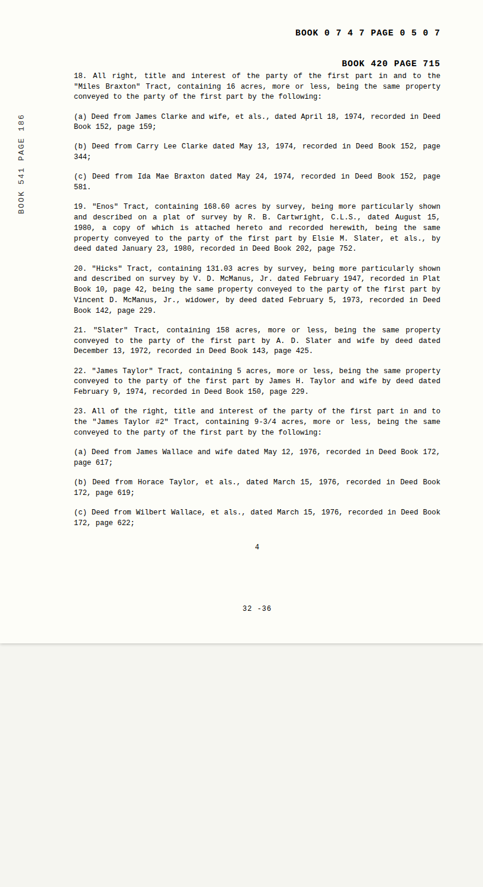BOOK 0 7 4 7 PAGE 0 5 0 7
BOOK 541 PAGE 186
BOOK 420 PAGE 715
18. All right, title and interest of the party of the first part in and to the "Miles Braxton" Tract, containing 16 acres, more or less, being the same property conveyed to the party of the first part by the following:
(a) Deed from James Clarke and wife, et als., dated April 18, 1974, recorded in Deed Book 152, page 159;
(b) Deed from Carry Lee Clarke dated May 13, 1974, recorded in Deed Book 152, page 344;
(c) Deed from Ida Mae Braxton dated May 24, 1974, recorded in Deed Book 152, page 581.
19. "Enos" Tract, containing 168.60 acres by survey, being more particularly shown and described on a plat of survey by R. B. Cartwright, C.L.S., dated August 15, 1980, a copy of which is attached hereto and recorded herewith, being the same property conveyed to the party of the first part by Elsie M. Slater, et als., by deed dated January 23, 1980, recorded in Deed Book 202, page 752.
20. "Hicks" Tract, containing 131.03 acres by survey, being more particularly shown and described on survey by V. D. McManus, Jr. dated February 1947, recorded in Plat Book 10, page 42, being the same property conveyed to the party of the first part by Vincent D. McManus, Jr., widower, by deed dated February 5, 1973, recorded in Deed Book 142, page 229.
21. "Slater" Tract, containing 158 acres, more or less, being the same property conveyed to the party of the first part by A. D. Slater and wife by deed dated December 13, 1972, recorded in Deed Book 143, page 425.
22. "James Taylor" Tract, containing 5 acres, more or less, being the same property conveyed to the party of the first part by James H. Taylor and wife by deed dated February 9, 1974, recorded in Deed Book 150, page 229.
23. All of the right, title and interest of the party of the first part in and to the "James Taylor #2" Tract, containing 9-3/4 acres, more or less, being the same conveyed to the party of the first part by the following:
(a) Deed from James Wallace and wife dated May 12, 1976, recorded in Deed Book 172, page 617;
(b) Deed from Horace Taylor, et als., dated March 15, 1976, recorded in Deed Book 172, page 619;
(c) Deed from Wilbert Wallace, et als., dated March 15, 1976, recorded in Deed Book 172, page 622;
4
32 -36